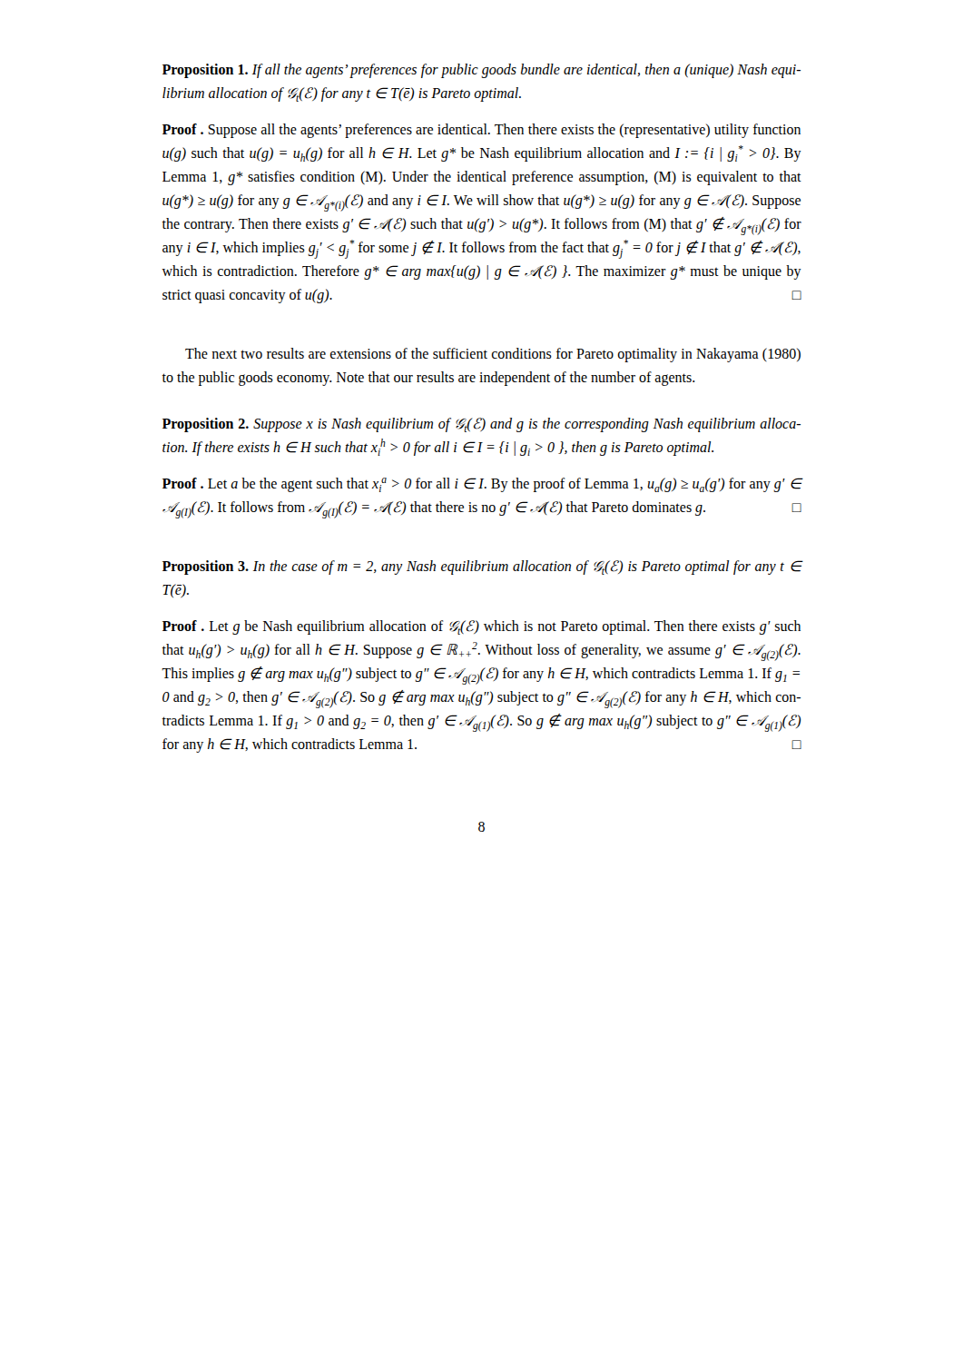Proposition 1. If all the agents’ preferences for public goods bundle are identical, then a (unique) Nash equilibrium allocation of 𝒢t(ℰ) for any t ∈ T(ē) is Pareto optimal.
Proof . Suppose all the agents’ preferences are identical. Then there exists the (representative) utility function u(g) such that u(g) = uh(g) for all h ∈ H. Let g* be Nash equilibrium allocation and I := {i | gi* > 0}. By Lemma 1, g* satisfies condition (M). Under the identical preference assumption, (M) is equivalent to that u(g*) ≥ u(g) for any g ∈ 𝒜g*(i)(ℰ) and any i ∈ I. We will show that u(g*) ≥ u(g) for any g ∈ 𝒜(ℰ). Suppose the contrary. Then there exists g′ ∈ 𝒜(ℰ) such that u(g′) > u(g*). It follows from (M) that g′ ∉ 𝒜g*(i)(ℰ) for any i ∈ I, which implies gj′ < gj* for some j ∉ I. It follows from the fact that gj* = 0 for j ∉ I that g′ ∉ 𝒜(ℰ), which is contradiction. Therefore g* ∈ arg max{u(g) | g ∈ 𝒜(ℰ) }. The maximizer g* must be unique by strict quasi concavity of u(g). □
The next two results are extensions of the sufficient conditions for Pareto optimality in Nakayama (1980) to the public goods economy. Note that our results are independent of the number of agents.
Proposition 2. Suppose x is Nash equilibrium of 𝒢t(ℰ) and g is the corresponding Nash equilibrium allocation. If there exists h ∈ H such that xih > 0 for all i ∈ I = {i | gi > 0 }, then g is Pareto optimal.
Proof . Let a be the agent such that xia > 0 for all i ∈ I. By the proof of Lemma 1, ua(g) ≥ ua(g′) for any g′ ∈ 𝒜g(I)(ℰ). It follows from 𝒜g(I)(ℰ) = 𝒜(ℰ) that there is no g′ ∈ 𝒜(ℰ) that Pareto dominates g. □
Proposition 3. In the case of m = 2, any Nash equilibrium allocation of 𝒢t(ℰ) is Pareto optimal for any t ∈ T(ē).
Proof . Let g be Nash equilibrium allocation of 𝒢t(ℰ) which is not Pareto optimal. Then there exists g′ such that uh(g′) > uh(g) for all h ∈ H. Suppose g ∈ ℝ++2. Without loss of generality, we assume g′ ∈ 𝒜g(2)(ℰ). This implies g ∉ arg max uh(g″) subject to g″ ∈ 𝒜g(2)(ℰ) for any h ∈ H, which contradicts Lemma 1. If g1 = 0 and g2 > 0, then g′ ∈ 𝒜g(2)(ℰ). So g ∉ arg max uh(g″) subject to g″ ∈ 𝒜g(2)(ℰ) for any h ∈ H, which contradicts Lemma 1. If g1 > 0 and g2 = 0, then g′ ∈ 𝒜g(1)(ℰ). So g ∉ arg max uh(g″) subject to g″ ∈ 𝒜g(1)(ℰ) for any h ∈ H, which contradicts Lemma 1. □
8